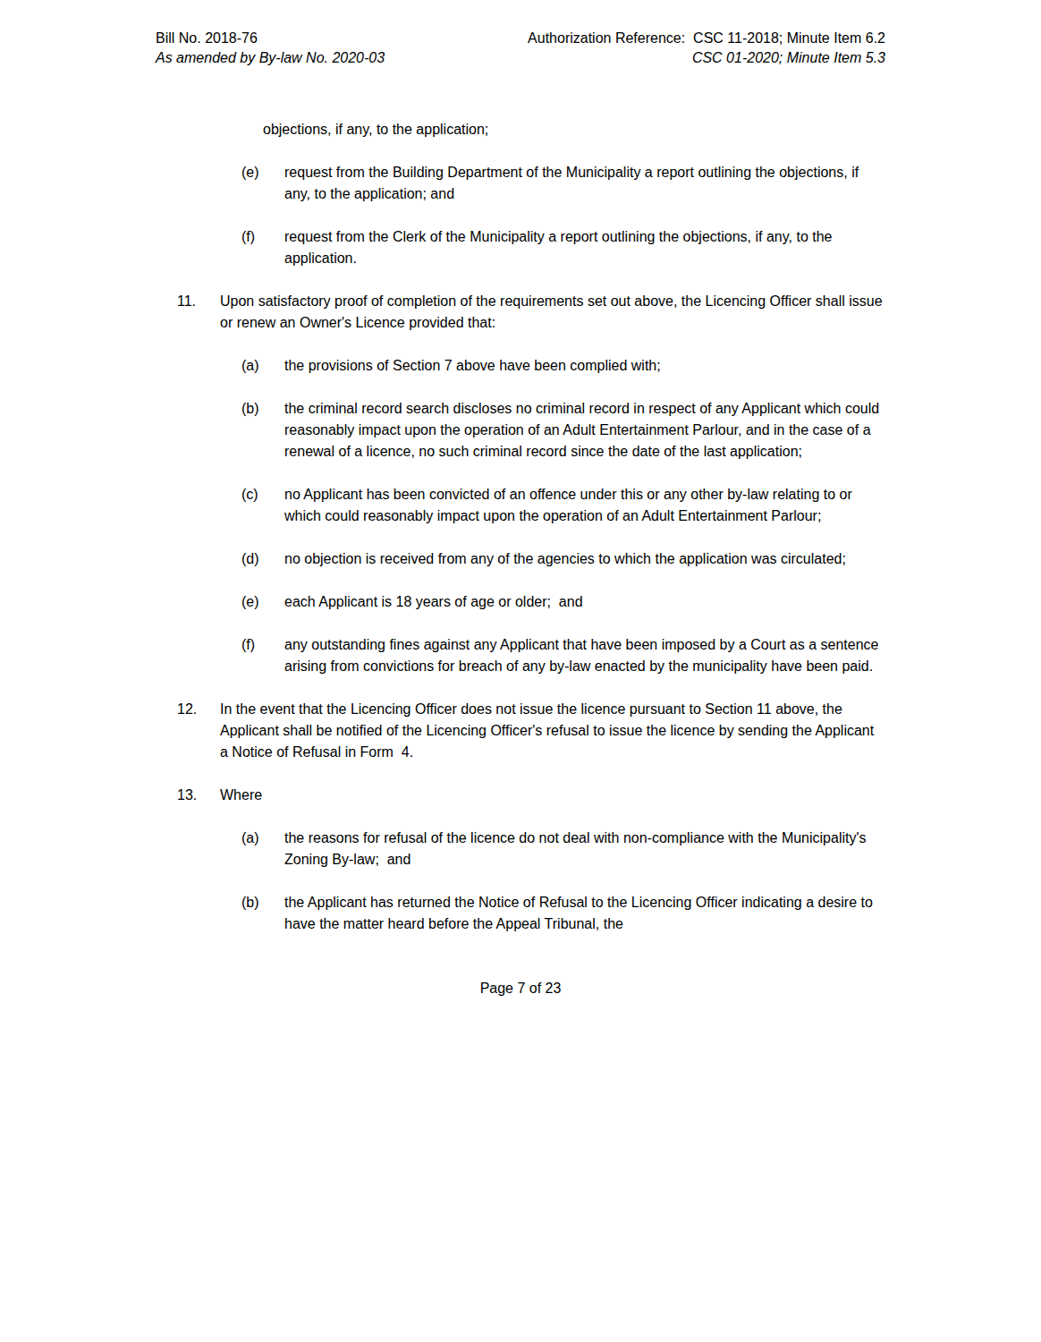Bill No. 2018-76
As amended by By-law No. 2020-03
Authorization Reference: CSC 11-2018; Minute Item 6.2
CSC 01-2020; Minute Item 5.3
objections, if any, to the application;
(e)
request from the Building Department of the Municipality a report outlining the objections, if any, to the application; and
(f)
request from the Clerk of the Municipality a report outlining the objections, if any, to the application.
11.
Upon satisfactory proof of completion of the requirements set out above, the Licencing Officer shall issue or renew an Owner's Licence provided that:
(a)
the provisions of Section 7 above have been complied with;
(b)
the criminal record search discloses no criminal record in respect of any Applicant which could reasonably impact upon the operation of an Adult Entertainment Parlour, and in the case of a renewal of a licence, no such criminal record since the date of the last application;
(c)
no Applicant has been convicted of an offence under this or any other by-law relating to or which could reasonably impact upon the operation of an Adult Entertainment Parlour;
(d)
no objection is received from any of the agencies to which the application was circulated;
(e)
each Applicant is 18 years of age or older; and
(f)
any outstanding fines against any Applicant that have been imposed by a Court as a sentence arising from convictions for breach of any by-law enacted by the municipality have been paid.
12.
In the event that the Licencing Officer does not issue the licence pursuant to Section 11 above, the Applicant shall be notified of the Licencing Officer's refusal to issue the licence by sending the Applicant a Notice of Refusal in Form 4.
13.
Where
(a)
the reasons for refusal of the licence do not deal with non-compliance with the Municipality's Zoning By-law; and
(b)
the Applicant has returned the Notice of Refusal to the Licencing Officer indicating a desire to have the matter heard before the Appeal Tribunal, the
Page 7 of 23